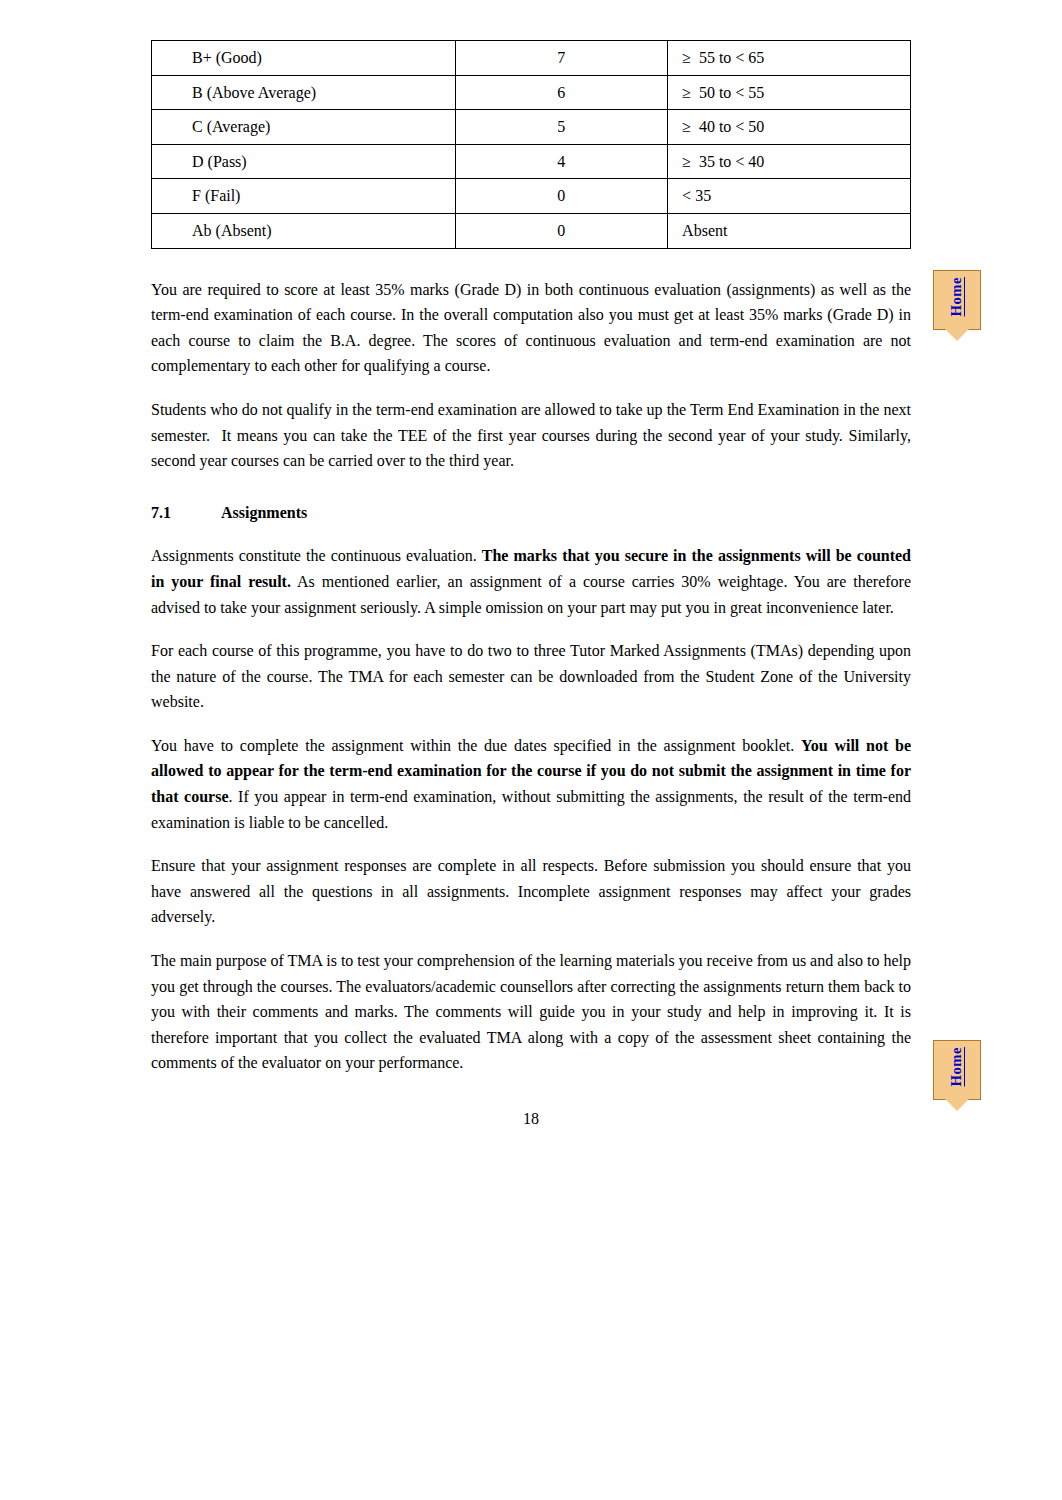Home
Home
| B+ (Good) | 7 | ≥ 55 to < 65 |
| B (Above Average) | 6 | ≥ 50 to < 55 |
| C (Average) | 5 | ≥ 40 to < 50 |
| D (Pass) | 4 | ≥ 35 to < 40 |
| F (Fail) | 0 | < 35 |
| Ab (Absent) | 0 | Absent |
You are required to score at least 35% marks (Grade D) in both continuous evaluation (assignments) as well as the term-end examination of each course. In the overall computation also you must get at least 35% marks (Grade D) in each course to claim the B.A. degree. The scores of continuous evaluation and term-end examination are not complementary to each other for qualifying a course.
Students who do not qualify in the term-end examination are allowed to take up the Term End Examination in the next semester. It means you can take the TEE of the first year courses during the second year of your study. Similarly, second year courses can be carried over to the third year.
7.1 Assignments
Assignments constitute the continuous evaluation. The marks that you secure in the assignments will be counted in your final result. As mentioned earlier, an assignment of a course carries 30% weightage. You are therefore advised to take your assignment seriously. A simple omission on your part may put you in great inconvenience later.
For each course of this programme, you have to do two to three Tutor Marked Assignments (TMAs) depending upon the nature of the course. The TMA for each semester can be downloaded from the Student Zone of the University website.
You have to complete the assignment within the due dates specified in the assignment booklet. You will not be allowed to appear for the term-end examination for the course if you do not submit the assignment in time for that course. If you appear in term-end examination, without submitting the assignments, the result of the term-end examination is liable to be cancelled.
Ensure that your assignment responses are complete in all respects. Before submission you should ensure that you have answered all the questions in all assignments. Incomplete assignment responses may affect your grades adversely.
The main purpose of TMA is to test your comprehension of the learning materials you receive from us and also to help you get through the courses. The evaluators/academic counsellors after correcting the assignments return them back to you with their comments and marks. The comments will guide you in your study and help in improving it. It is therefore important that you collect the evaluated TMA along with a copy of the assessment sheet containing the comments of the evaluator on your performance.
18